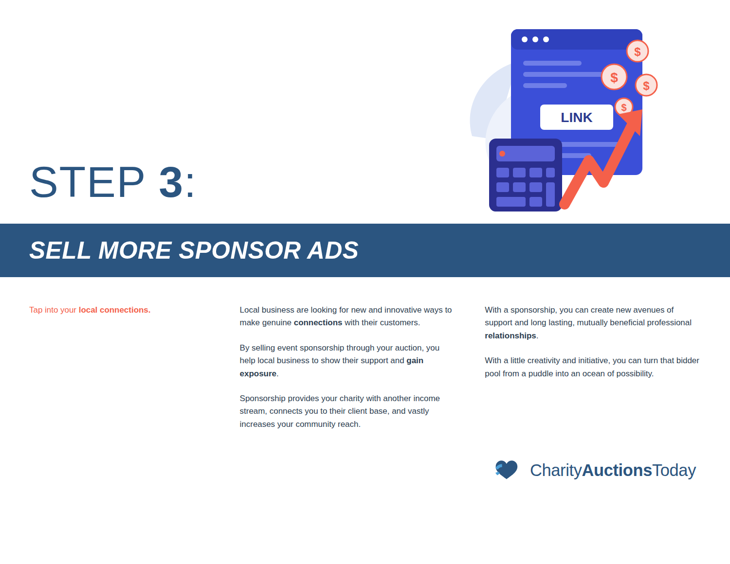STEP 3:
LINK $ $ $ $
SELL MORE SPONSOR ADS
Tap into your local connections.
Local business are looking for new and innovative ways to make genuine connections with their customers.
By selling event sponsorship through your auction, you help local business to show their support and gain exposure.
Sponsorship provides your charity with another income stream, connects you to their client base, and vastly increases your community reach.
With a sponsorship, you can create new avenues of support and long lasting, mutually beneficial professional relationships.
With a little creativity and initiative, you can turn that bidder pool from a puddle into an ocean of possibility.
CharityAuctions Today